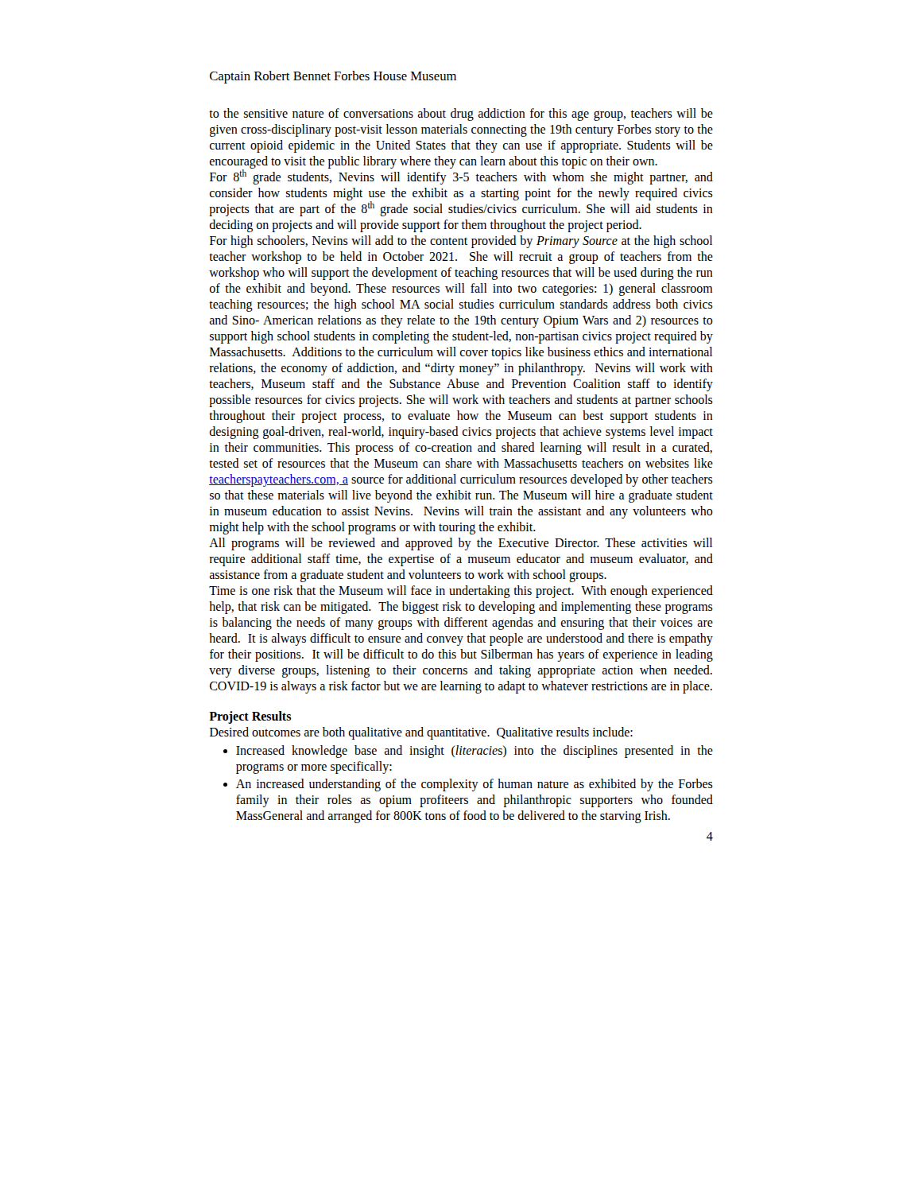Captain Robert Bennet Forbes House Museum
to the sensitive nature of conversations about drug addiction for this age group, teachers will be given cross-disciplinary post-visit lesson materials connecting the 19th century Forbes story to the current opioid epidemic in the United States that they can use if appropriate. Students will be encouraged to visit the public library where they can learn about this topic on their own.
For 8th grade students, Nevins will identify 3-5 teachers with whom she might partner, and consider how students might use the exhibit as a starting point for the newly required civics projects that are part of the 8th grade social studies/civics curriculum. She will aid students in deciding on projects and will provide support for them throughout the project period.
For high schoolers, Nevins will add to the content provided by Primary Source at the high school teacher workshop to be held in October 2021. She will recruit a group of teachers from the workshop who will support the development of teaching resources that will be used during the run of the exhibit and beyond. These resources will fall into two categories: 1) general classroom teaching resources; the high school MA social studies curriculum standards address both civics and Sino- American relations as they relate to the 19th century Opium Wars and 2) resources to support high school students in completing the student-led, non-partisan civics project required by Massachusetts. Additions to the curriculum will cover topics like business ethics and international relations, the economy of addiction, and “dirty money” in philanthropy. Nevins will work with teachers, Museum staff and the Substance Abuse and Prevention Coalition staff to identify possible resources for civics projects. She will work with teachers and students at partner schools throughout their project process, to evaluate how the Museum can best support students in designing goal-driven, real-world, inquiry-based civics projects that achieve systems level impact in their communities. This process of co-creation and shared learning will result in a curated, tested set of resources that the Museum can share with Massachusetts teachers on websites like teacherspayteachers.com, a source for additional curriculum resources developed by other teachers so that these materials will live beyond the exhibit run. The Museum will hire a graduate student in museum education to assist Nevins. Nevins will train the assistant and any volunteers who might help with the school programs or with touring the exhibit.
All programs will be reviewed and approved by the Executive Director. These activities will require additional staff time, the expertise of a museum educator and museum evaluator, and assistance from a graduate student and volunteers to work with school groups.
Time is one risk that the Museum will face in undertaking this project. With enough experienced help, that risk can be mitigated. The biggest risk to developing and implementing these programs is balancing the needs of many groups with different agendas and ensuring that their voices are heard. It is always difficult to ensure and convey that people are understood and there is empathy for their positions. It will be difficult to do this but Silberman has years of experience in leading very diverse groups, listening to their concerns and taking appropriate action when needed. COVID-19 is always a risk factor but we are learning to adapt to whatever restrictions are in place.
Project Results
Desired outcomes are both qualitative and quantitative. Qualitative results include:
Increased knowledge base and insight (literacies) into the disciplines presented in the programs or more specifically:
An increased understanding of the complexity of human nature as exhibited by the Forbes family in their roles as opium profiteers and philanthropic supporters who founded MassGeneral and arranged for 800K tons of food to be delivered to the starving Irish.
4